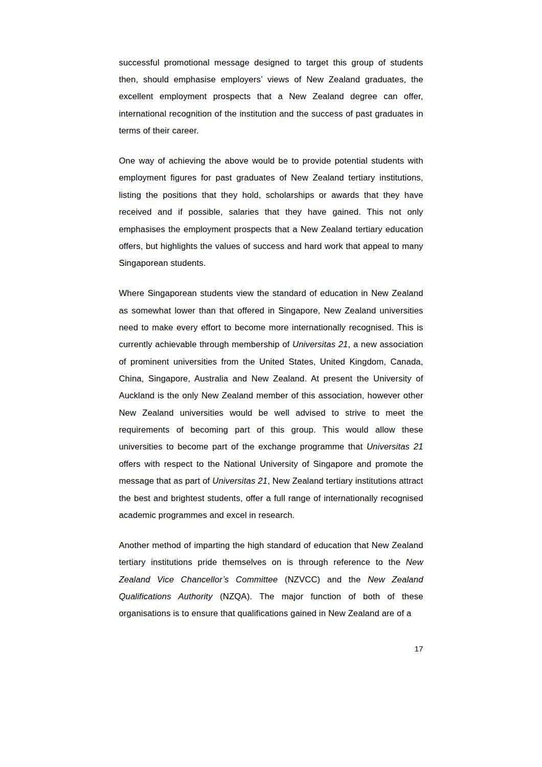successful promotional message designed to target this group of students then, should emphasise employers’ views of New Zealand graduates, the excellent employment prospects that a New Zealand degree can offer, international recognition of the institution and the success of past graduates in terms of their career.
One way of achieving the above would be to provide potential students with employment figures for past graduates of New Zealand tertiary institutions, listing the positions that they hold, scholarships or awards that they have received and if possible, salaries that they have gained. This not only emphasises the employment prospects that a New Zealand tertiary education offers, but highlights the values of success and hard work that appeal to many Singaporean students.
Where Singaporean students view the standard of education in New Zealand as somewhat lower than that offered in Singapore, New Zealand universities need to make every effort to become more internationally recognised. This is currently achievable through membership of Universitas 21, a new association of prominent universities from the United States, United Kingdom, Canada, China, Singapore, Australia and New Zealand. At present the University of Auckland is the only New Zealand member of this association, however other New Zealand universities would be well advised to strive to meet the requirements of becoming part of this group. This would allow these universities to become part of the exchange programme that Universitas 21 offers with respect to the National University of Singapore and promote the message that as part of Universitas 21, New Zealand tertiary institutions attract the best and brightest students, offer a full range of internationally recognised academic programmes and excel in research.
Another method of imparting the high standard of education that New Zealand tertiary institutions pride themselves on is through reference to the New Zealand Vice Chancellor’s Committee (NZVCC) and the New Zealand Qualifications Authority (NZQA). The major function of both of these organisations is to ensure that qualifications gained in New Zealand are of a
17